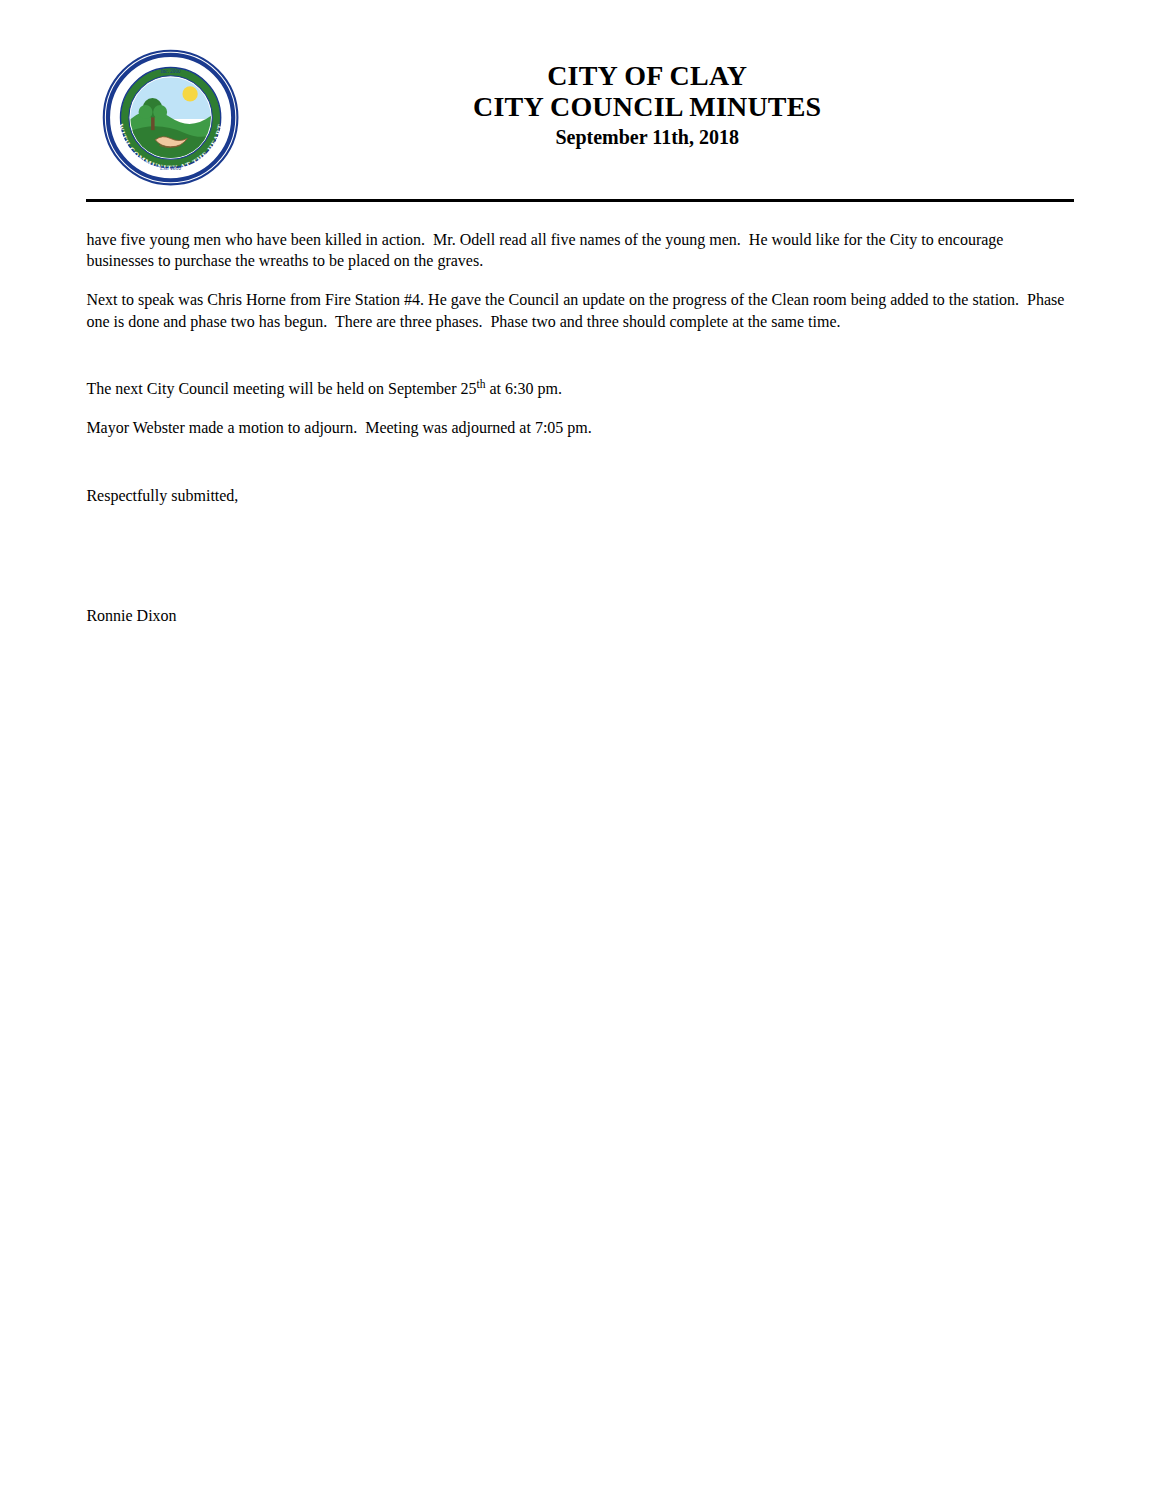CLAY, ALABAMA WITH COMMUNITY AT THE HEART Est. 1810 Inc. 2000
CITY OF CLAY
CITY COUNCIL MINUTES
September 11th, 2018
have five young men who have been killed in action. Mr. Odell read all five names of the young men. He would like for the City to encourage businesses to purchase the wreaths to be placed on the graves.
Next to speak was Chris Horne from Fire Station #4. He gave the Council an update on the progress of the Clean room being added to the station. Phase one is done and phase two has begun. There are three phases. Phase two and three should complete at the same time.
The next City Council meeting will be held on September 25th at 6:30 pm.
Mayor Webster made a motion to adjourn. Meeting was adjourned at 7:05 pm.
Respectfully submitted,
Ronnie Dixon